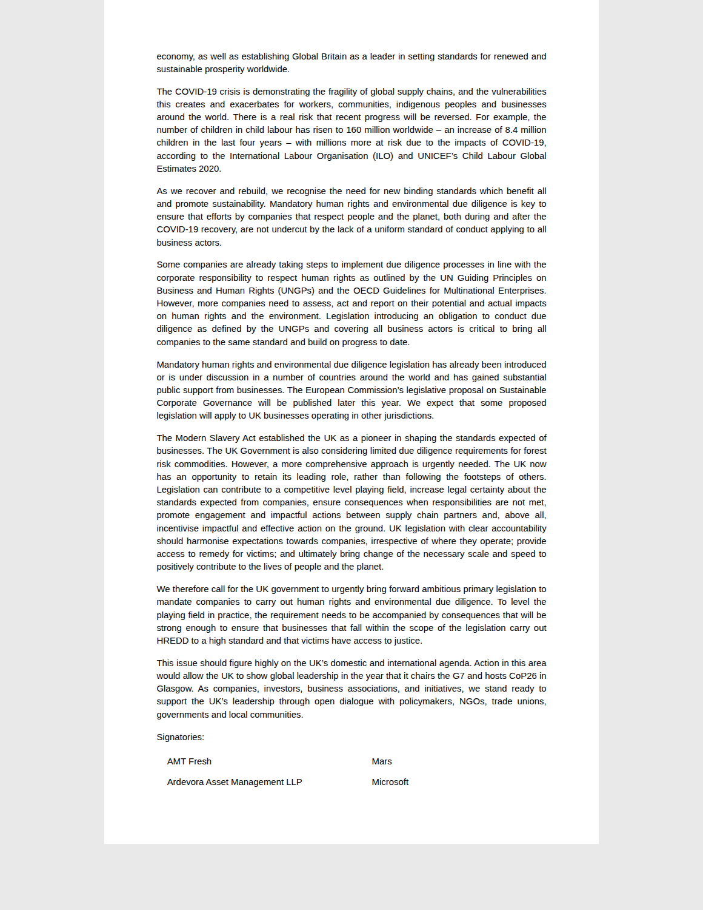economy, as well as establishing Global Britain as a leader in setting standards for renewed and sustainable prosperity worldwide.
The COVID-19 crisis is demonstrating the fragility of global supply chains, and the vulnerabilities this creates and exacerbates for workers, communities, indigenous peoples and businesses around the world. There is a real risk that recent progress will be reversed. For example, the number of children in child labour has risen to 160 million worldwide – an increase of 8.4 million children in the last four years – with millions more at risk due to the impacts of COVID-19, according to the International Labour Organisation (ILO) and UNICEF’s Child Labour Global Estimates 2020.
As we recover and rebuild, we recognise the need for new binding standards which benefit all and promote sustainability. Mandatory human rights and environmental due diligence is key to ensure that efforts by companies that respect people and the planet, both during and after the COVID-19 recovery, are not undercut by the lack of a uniform standard of conduct applying to all business actors.
Some companies are already taking steps to implement due diligence processes in line with the corporate responsibility to respect human rights as outlined by the UN Guiding Principles on Business and Human Rights (UNGPs) and the OECD Guidelines for Multinational Enterprises. However, more companies need to assess, act and report on their potential and actual impacts on human rights and the environment. Legislation introducing an obligation to conduct due diligence as defined by the UNGPs and covering all business actors is critical to bring all companies to the same standard and build on progress to date.
Mandatory human rights and environmental due diligence legislation has already been introduced or is under discussion in a number of countries around the world and has gained substantial public support from businesses. The European Commission’s legislative proposal on Sustainable Corporate Governance will be published later this year. We expect that some proposed legislation will apply to UK businesses operating in other jurisdictions.
The Modern Slavery Act established the UK as a pioneer in shaping the standards expected of businesses. The UK Government is also considering limited due diligence requirements for forest risk commodities. However, a more comprehensive approach is urgently needed. The UK now has an opportunity to retain its leading role, rather than following the footsteps of others. Legislation can contribute to a competitive level playing field, increase legal certainty about the standards expected from companies, ensure consequences when responsibilities are not met, promote engagement and impactful actions between supply chain partners and, above all, incentivise impactful and effective action on the ground. UK legislation with clear accountability should harmonise expectations towards companies, irrespective of where they operate; provide access to remedy for victims; and ultimately bring change of the necessary scale and speed to positively contribute to the lives of people and the planet.
We therefore call for the UK government to urgently bring forward ambitious primary legislation to mandate companies to carry out human rights and environmental due diligence. To level the playing field in practice, the requirement needs to be accompanied by consequences that will be strong enough to ensure that businesses that fall within the scope of the legislation carry out HREDD to a high standard and that victims have access to justice.
This issue should figure highly on the UK’s domestic and international agenda. Action in this area would allow the UK to show global leadership in the year that it chairs the G7 and hosts CoP26 in Glasgow. As companies, investors, business associations, and initiatives, we stand ready to support the UK’s leadership through open dialogue with policymakers, NGOs, trade unions, governments and local communities.
Signatories:
| AMT Fresh | Mars |
| Ardevora Asset Management LLP | Microsoft |